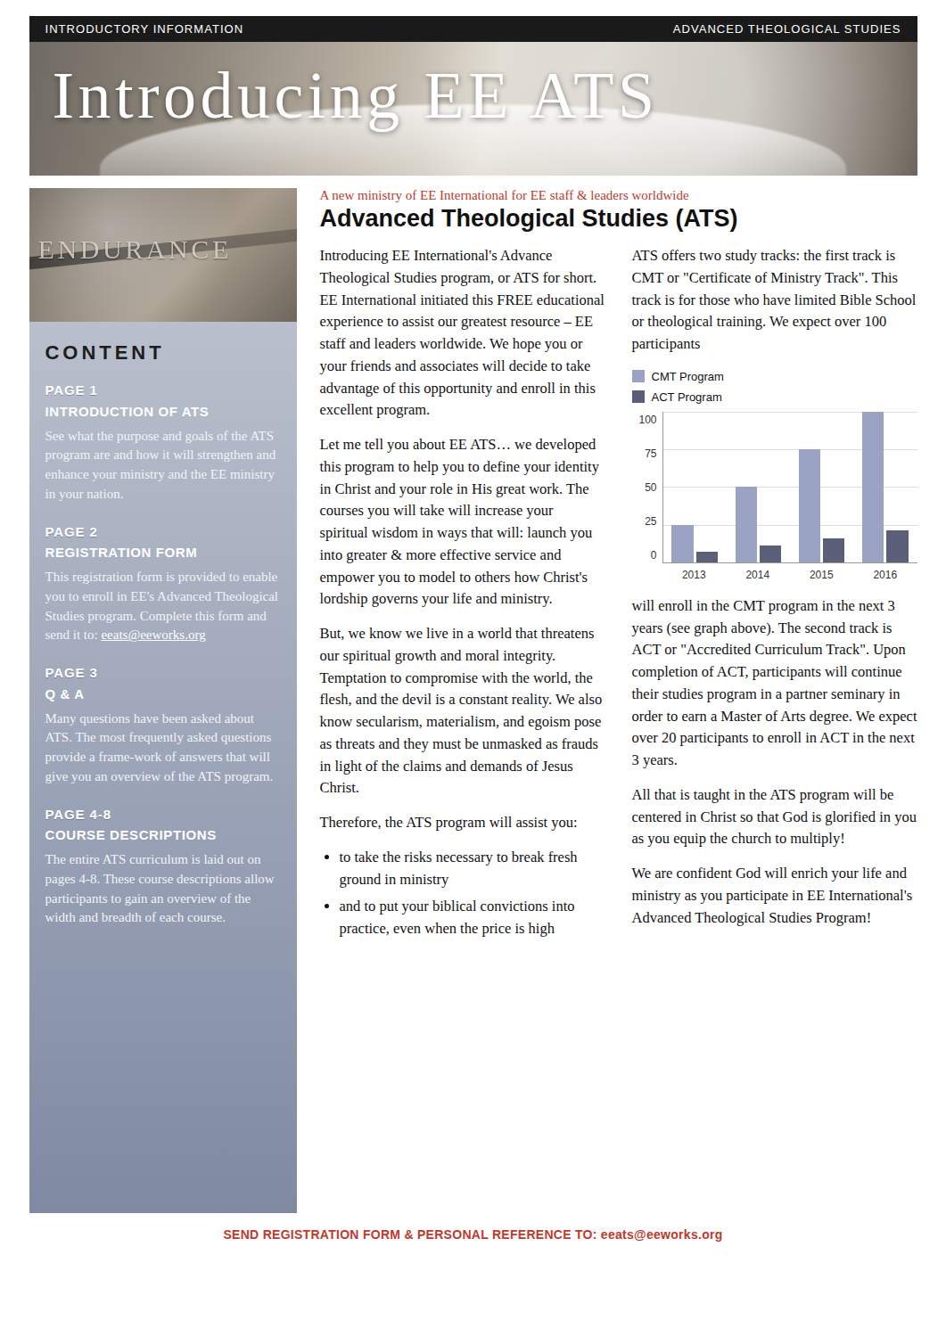Introductory Information Advanced Theological Studies
Introducing EE ATS
Endurance
CONTENT
PAGE 1
INTRODUCTION OF ATS
See what the purpose and goals of the ATS program are and how it will strengthen and enhance your ministry and the EE ministry in your nation.
PAGE 2
REGISTRATION FORM
This registration form is provided to enable you to enroll in EE's Advanced Theological Studies program. Complete this form and send it to: eeats@eeworks.org
PAGE 3
Q & A
Many questions have been asked about ATS. The most frequently asked questions provide a frame-work of answers that will give you an overview of the ATS program.
PAGE 4-8
COURSE DESCRIPTIONS
The entire ATS curriculum is laid out on pages 4-8. These course descriptions allow participants to gain an overview of the width and breadth of each course.
A new ministry of EE International for EE staff & leaders worldwide
Advanced Theological Studies (ATS)
Introducing EE International's Advance Theological Studies program, or ATS for short. EE International initiated this FREE educational experience to assist our greatest resource – EE staff and leaders worldwide. We hope you or your friends and associates will decide to take advantage of this opportunity and enroll in this excellent program.
Let me tell you about EE ATS… we developed this program to help you to define your identity in Christ and your role in His great work. The courses you will take will increase your spiritual wisdom in ways that will: launch you into greater & more effective service and empower you to model to others how Christ's lordship governs your life and ministry.
But, we know we live in a world that threatens our spiritual growth and moral integrity. Temptation to compromise with the world, the flesh, and the devil is a constant reality. We also know secularism, materialism, and egoism pose as threats and they must be unmasked as frauds in light of the claims and demands of Jesus Christ.
Therefore, the ATS program will assist you:
to take the risks necessary to break fresh ground in ministry
and to put your biblical convictions into practice, even when the price is high
ATS offers two study tracks: the first track is CMT or "Certificate of Ministry Track". This track is for those who have limited Bible School or theological training. We expect over 100 participants
CMT Program
ACT Program
100 75 50 25 0
2013 2014 2015 2016
will enroll in the CMT program in the next 3 years (see graph above). The second track is ACT or "Accredited Curriculum Track". Upon completion of ACT, participants will continue their studies program in a partner seminary in order to earn a Master of Arts degree. We expect over 20 participants to enroll in ACT in the next 3 years.
All that is taught in the ATS program will be centered in Christ so that God is glorified in you as you equip the church to multiply!
We are confident God will enrich your life and ministry as you participate in EE International's Advanced Theological Studies Program!
SEND REGISTRATION FORM & PERSONAL REFERENCE TO: eeats@eeworks.org